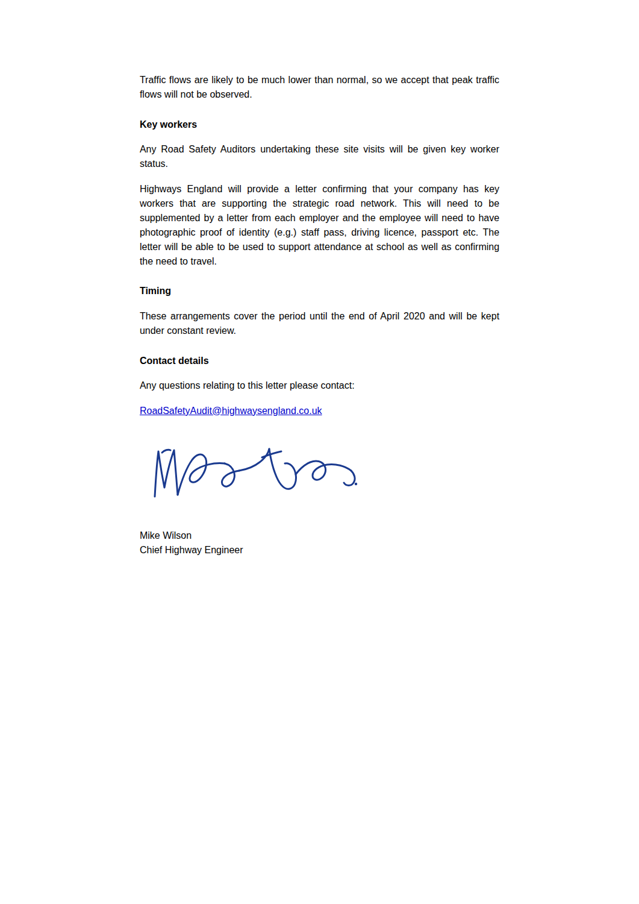Traffic flows are likely to be much lower than normal, so we accept that peak traffic flows will not be observed.
Key workers
Any Road Safety Auditors undertaking these site visits will be given key worker status.
Highways England will provide a letter confirming that your company has key workers that are supporting the strategic road network. This will need to be supplemented by a letter from each employer and the employee will need to have photographic proof of identity (e.g.) staff pass, driving licence, passport etc. The letter will be able to be used to support attendance at school as well as confirming the need to travel.
Timing
These arrangements cover the period until the end of April 2020 and will be kept under constant review.
Contact details
Any questions relating to this letter please contact:
RoadSafetyAudit@highwaysengland.co.uk
Mike Wilson
Chief Highway Engineer